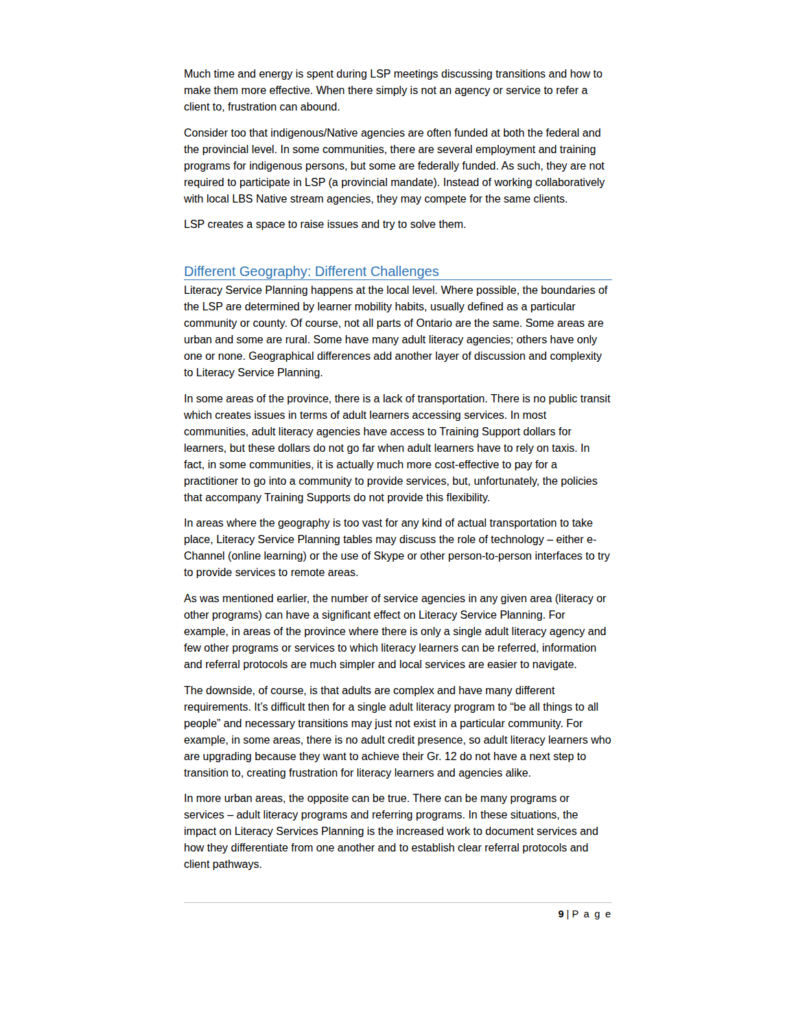Much time and energy is spent during LSP meetings discussing transitions and how to make them more effective. When there simply is not an agency or service to refer a client to, frustration can abound.
Consider too that indigenous/Native agencies are often funded at both the federal and the provincial level. In some communities, there are several employment and training programs for indigenous persons, but some are federally funded. As such, they are not required to participate in LSP (a provincial mandate). Instead of working collaboratively with local LBS Native stream agencies, they may compete for the same clients.
LSP creates a space to raise issues and try to solve them.
Different Geography: Different Challenges
Literacy Service Planning happens at the local level. Where possible, the boundaries of the LSP are determined by learner mobility habits, usually defined as a particular community or county. Of course, not all parts of Ontario are the same. Some areas are urban and some are rural. Some have many adult literacy agencies; others have only one or none. Geographical differences add another layer of discussion and complexity to Literacy Service Planning.
In some areas of the province, there is a lack of transportation. There is no public transit which creates issues in terms of adult learners accessing services. In most communities, adult literacy agencies have access to Training Support dollars for learners, but these dollars do not go far when adult learners have to rely on taxis. In fact, in some communities, it is actually much more cost-effective to pay for a practitioner to go into a community to provide services, but, unfortunately, the policies that accompany Training Supports do not provide this flexibility.
In areas where the geography is too vast for any kind of actual transportation to take place, Literacy Service Planning tables may discuss the role of technology – either e-Channel (online learning) or the use of Skype or other person-to-person interfaces to try to provide services to remote areas.
As was mentioned earlier, the number of service agencies in any given area (literacy or other programs) can have a significant effect on Literacy Service Planning. For example, in areas of the province where there is only a single adult literacy agency and few other programs or services to which literacy learners can be referred, information and referral protocols are much simpler and local services are easier to navigate.
The downside, of course, is that adults are complex and have many different requirements. It’s difficult then for a single adult literacy program to “be all things to all people” and necessary transitions may just not exist in a particular community. For example, in some areas, there is no adult credit presence, so adult literacy learners who are upgrading because they want to achieve their Gr. 12 do not have a next step to transition to, creating frustration for literacy learners and agencies alike.
In more urban areas, the opposite can be true. There can be many programs or services – adult literacy programs and referring programs. In these situations, the impact on Literacy Services Planning is the increased work to document services and how they differentiate from one another and to establish clear referral protocols and client pathways.
9 | P a g e